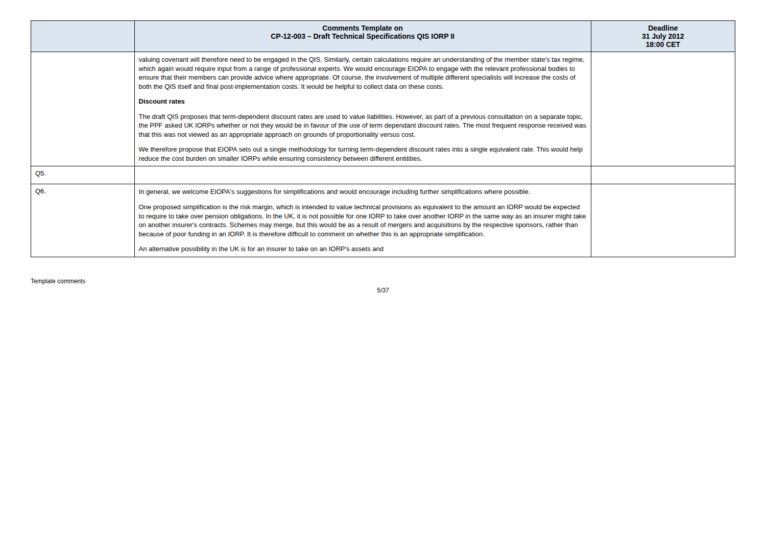| | Comments Template on CP-12-003 – Draft Technical Specifications QIS IORP II | Deadline 31 July 2012 18:00 CET |
| --- | --- | --- |
| | valuing covenant will therefore need to be engaged in the QIS. Similarly, certain calculations require an understanding of the member state's tax regime, which again would require input from a range of professional experts. We would encourage EIOPA to engage with the relevant professional bodies to ensure that their members can provide advice where appropriate. Of course, the involvement of multiple different specialists will increase the costs of both the QIS itself and final post-implementation costs. It would be helpful to collect data on these costs. Discount rates The draft QIS proposes that term-dependent discount rates are used to value liabilities. However, as part of a previous consultation on a separate topic, the PPF asked UK IORPs whether or not they would be in favour of the use of term dependant discount rates. The most frequent response received was that this was not viewed as an appropriate approach on grounds of proportionality versus cost. We therefore propose that EIOPA sets out a single methodology for turning term-dependent discount rates into a single equivalent rate. This would help reduce the cost burden on smaller IORPs while ensuring consistency between different entitities. | |
| Q5. | | |
| Q6. | In general, we welcome EIOPA's suggestions for simplifications and would encourage including further simplifications where possible. One proposed simplification is the risk margin, which is intended to value technical provisions as equivalent to the amount an IORP would be expected to require to take over pension obligations. In the UK, it is not possible for one IORP to take over another IORP in the same way as an insurer might take on another insurer's contracts. Schemes may merge, but this would be as a result of mergers and acquisitions by the respective sponsors, rather than because of poor funding in an IORP. It is therefore difficult to comment on whether this is an appropriate simplification. An alternative possibility in the UK is for an insurer to take on an IORP's assets and | |
Template comments
5/37